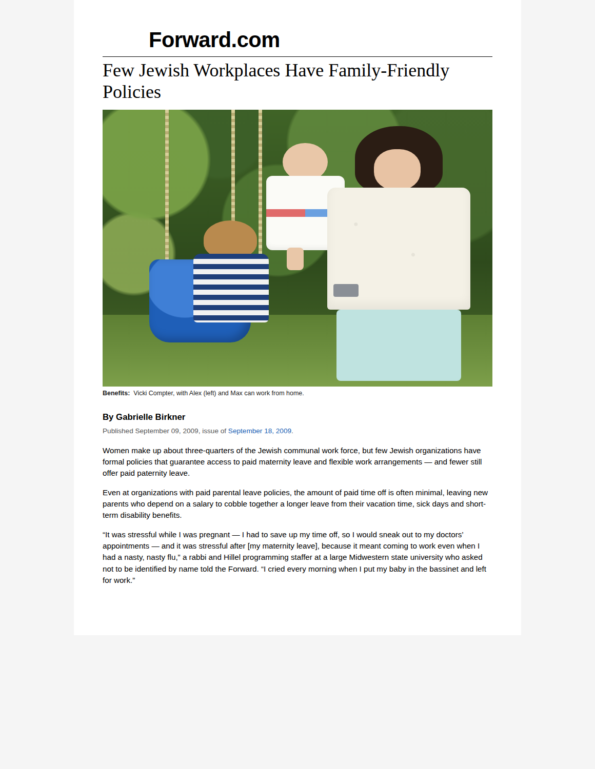Forward.com
Few Jewish Workplaces Have Family-Friendly Policies
Benefits: Vicki Compter, with Alex (left) and Max can work from home.
By Gabrielle Birkner
Published September 09, 2009, issue of September 18, 2009.
Women make up about three-quarters of the Jewish communal work force, but few Jewish organizations have formal policies that guarantee access to paid maternity leave and flexible work arrangements — and fewer still offer paid paternity leave.
Even at organizations with paid parental leave policies, the amount of paid time off is often minimal, leaving new parents who depend on a salary to cobble together a longer leave from their vacation time, sick days and short-term disability benefits.
“It was stressful while I was pregnant — I had to save up my time off, so I would sneak out to my doctors’ appointments — and it was stressful after [my maternity leave], because it meant coming to work even when I had a nasty, nasty flu,” a rabbi and Hillel programming staffer at a large Midwestern state university who asked not to be identified by name told the Forward. “I cried every morning when I put my baby in the bassinet and left for work.”